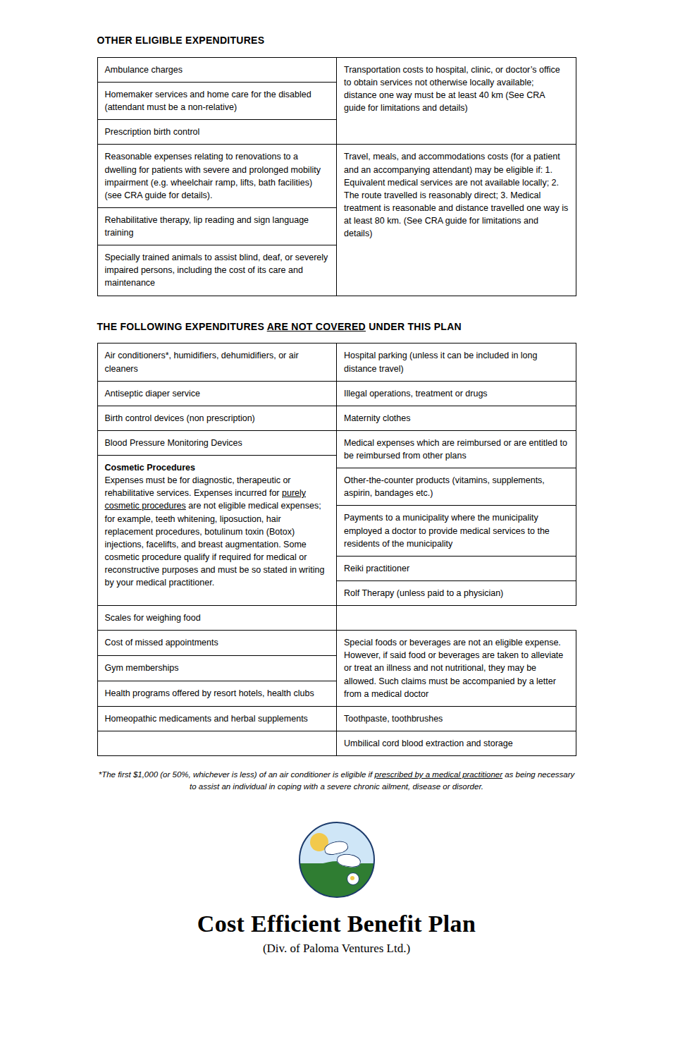Other Eligible Expenditures
| Ambulance charges | Transportation costs to hospital, clinic, or doctor’s office to obtain services not otherwise locally available; distance one way must be at least 40 km (See CRA guide for limitations and details) |
| Homemaker services and home care for the disabled (attendant must be a non-relative) |
| Prescription birth control |
| Reasonable expenses relating to renovations to a dwelling for patients with severe and prolonged mobility impairment (e.g. wheelchair ramp, lifts, bath facilities) (see CRA guide for details). | Travel, meals, and accommodations costs (for a patient and an accompanying attendant) may be eligible if: 1. Equivalent medical services are not available locally; 2. The route travelled is reasonably direct; 3. Medical treatment is reasonable and distance travelled one way is at least 80 km. (See CRA guide for limitations and details) |
| Rehabilitative therapy, lip reading and sign language training |
| Specially trained animals to assist blind, deaf, or severely impaired persons, including the cost of its care and maintenance |
The following expenditures are not covered under this plan
| Air conditioners*, humidifiers, dehumidifiers, or air cleaners | Hospital parking (unless it can be included in long distance travel) |
| Antiseptic diaper service | Illegal operations, treatment or drugs |
| Birth control devices (non prescription) | Maternity clothes |
| Blood Pressure Monitoring Devices | Medical expenses which are reimbursed or are entitled to be reimbursed from other plans |
| Cosmetic Procedures Expenses must be for diagnostic, therapeutic or rehabilitative services. Expenses incurred for purely cosmetic procedures are not eligible medical expenses; for example, teeth whitening, liposuction, hair replacement procedures, botulinum toxin (Botox) injections, facelifts, and breast augmentation. Some cosmetic procedure qualify if required for medical or reconstructive purposes and must be so stated in writing by your medical practitioner. |
| Other-the-counter products (vitamins, supplements, aspirin, bandages etc.) |
| Payments to a municipality where the municipality employed a doctor to provide medical services to the residents of the municipality |
| Reiki practitioner |
| Rolf Therapy (unless paid to a physician) |
| Scales for weighing food |
| Cost of missed appointments | Special foods or beverages are not an eligible expense. However, if said food or beverages are taken to alleviate or treat an illness and not nutritional, they may be allowed. Such claims must be accompanied by a letter from a medical doctor |
| Gym memberships |
| Health programs offered by resort hotels, health clubs |
| Homeopathic medicaments and herbal supplements | Toothpaste, toothbrushes |
| | Umbilical cord blood extraction and storage |
*The first $1,000 (or 50%, whichever is less) of an air conditioner is eligible if prescribed by a medical practitioner as being necessary to assist an individual in coping with a severe chronic ailment, disease or disorder.
Cost Efficient Benefit Plan
(Div. of Paloma Ventures Ltd.)